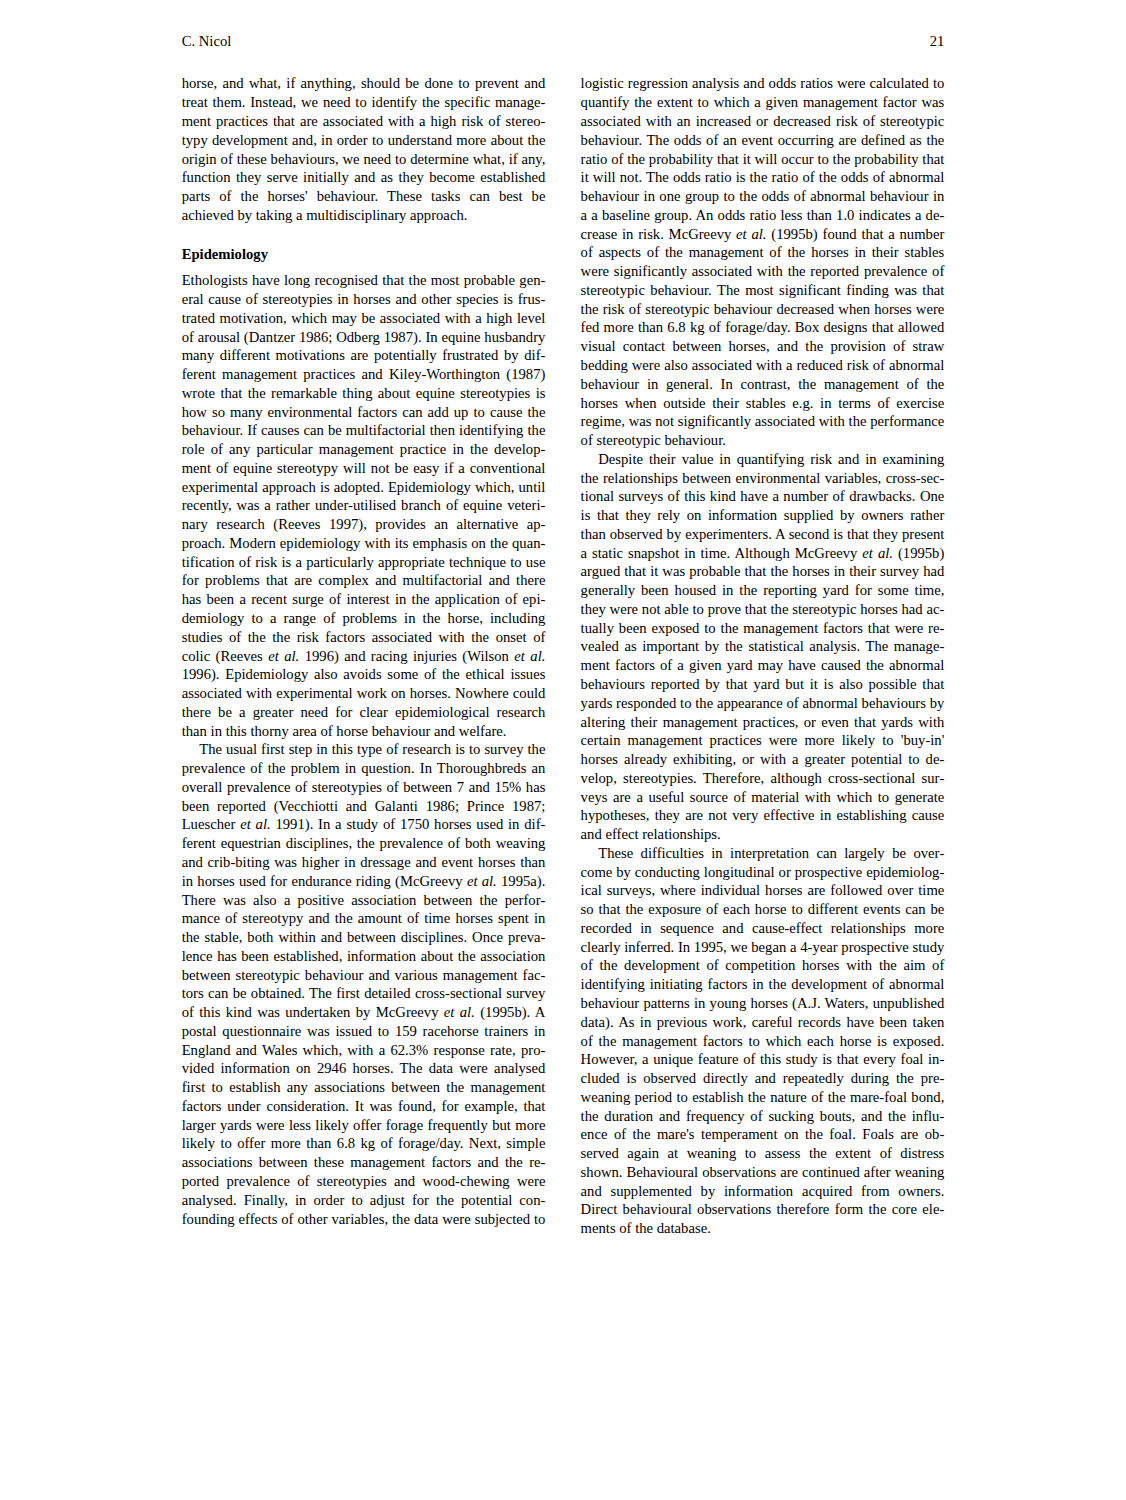C. Nicol 21
horse, and what, if anything, should be done to prevent and treat them. Instead, we need to identify the specific management practices that are associated with a high risk of stereotypy development and, in order to understand more about the origin of these behaviours, we need to determine what, if any, function they serve initially and as they become established parts of the horses' behaviour. These tasks can best be achieved by taking a multidisciplinary approach.
Epidemiology
Ethologists have long recognised that the most probable general cause of stereotypies in horses and other species is frustrated motivation, which may be associated with a high level of arousal (Dantzer 1986; Odberg 1987). In equine husbandry many different motivations are potentially frustrated by different management practices and Kiley-Worthington (1987) wrote that the remarkable thing about equine stereotypies is how so many environmental factors can add up to cause the behaviour. If causes can be multifactorial then identifying the role of any particular management practice in the development of equine stereotypy will not be easy if a conventional experimental approach is adopted. Epidemiology which, until recently, was a rather under-utilised branch of equine veterinary research (Reeves 1997), provides an alternative approach. Modern epidemiology with its emphasis on the quantification of risk is a particularly appropriate technique to use for problems that are complex and multifactorial and there has been a recent surge of interest in the application of epidemiology to a range of problems in the horse, including studies of the the risk factors associated with the onset of colic (Reeves et al. 1996) and racing injuries (Wilson et al. 1996). Epidemiology also avoids some of the ethical issues associated with experimental work on horses. Nowhere could there be a greater need for clear epidemiological research than in this thorny area of horse behaviour and welfare.
The usual first step in this type of research is to survey the prevalence of the problem in question. In Thoroughbreds an overall prevalence of stereotypies of between 7 and 15% has been reported (Vecchiotti and Galanti 1986; Prince 1987; Luescher et al. 1991). In a study of 1750 horses used in different equestrian disciplines, the prevalence of both weaving and crib-biting was higher in dressage and event horses than in horses used for endurance riding (McGreevy et al. 1995a). There was also a positive association between the performance of stereotypy and the amount of time horses spent in the stable, both within and between disciplines. Once prevalence has been established, information about the association between stereotypic behaviour and various management factors can be obtained. The first detailed cross-sectional survey of this kind was undertaken by McGreevy et al. (1995b). A postal questionnaire was issued to 159 racehorse trainers in England and Wales which, with a 62.3% response rate, provided information on 2946 horses. The data were analysed first to establish any associations between the management factors under consideration. It was found, for example, that larger yards were less likely offer forage frequently but more likely to offer more than 6.8 kg of forage/day. Next, simple associations between these management factors and the reported prevalence of stereotypies and wood-chewing were analysed. Finally, in order to adjust for the potential confounding effects of other variables, the data were subjected to logistic regression analysis and odds ratios were calculated to quantify the extent to which a given management factor was associated with an increased or decreased risk of stereotypic behaviour. The odds of an event occurring are defined as the ratio of the probability that it will occur to the probability that it will not. The odds ratio is the ratio of the odds of abnormal behaviour in one group to the odds of abnormal behaviour in a a baseline group. An odds ratio less than 1.0 indicates a decrease in risk. McGreevy et al. (1995b) found that a number of aspects of the management of the horses in their stables were significantly associated with the reported prevalence of stereotypic behaviour. The most significant finding was that the risk of stereotypic behaviour decreased when horses were fed more than 6.8 kg of forage/day. Box designs that allowed visual contact between horses, and the provision of straw bedding were also associated with a reduced risk of abnormal behaviour in general. In contrast, the management of the horses when outside their stables e.g. in terms of exercise regime, was not significantly associated with the performance of stereotypic behaviour.
Despite their value in quantifying risk and in examining the relationships between environmental variables, cross-sectional surveys of this kind have a number of drawbacks. One is that they rely on information supplied by owners rather than observed by experimenters. A second is that they present a static snapshot in time. Although McGreevy et al. (1995b) argued that it was probable that the horses in their survey had generally been housed in the reporting yard for some time, they were not able to prove that the stereotypic horses had actually been exposed to the management factors that were revealed as important by the statistical analysis. The management factors of a given yard may have caused the abnormal behaviours reported by that yard but it is also possible that yards responded to the appearance of abnormal behaviours by altering their management practices, or even that yards with certain management practices were more likely to 'buy-in' horses already exhibiting, or with a greater potential to develop, stereotypies. Therefore, although cross-sectional surveys are a useful source of material with which to generate hypotheses, they are not very effective in establishing cause and effect relationships.
These difficulties in interpretation can largely be overcome by conducting longitudinal or prospective epidemiological surveys, where individual horses are followed over time so that the exposure of each horse to different events can be recorded in sequence and cause-effect relationships more clearly inferred. In 1995, we began a 4-year prospective study of the development of competition horses with the aim of identifying initiating factors in the development of abnormal behaviour patterns in young horses (A.J. Waters, unpublished data). As in previous work, careful records have been taken of the management factors to which each horse is exposed. However, a unique feature of this study is that every foal included is observed directly and repeatedly during the pre-weaning period to establish the nature of the mare-foal bond, the duration and frequency of sucking bouts, and the influence of the mare's temperament on the foal. Foals are observed again at weaning to assess the extent of distress shown. Behavioural observations are continued after weaning and supplemented by information acquired from owners. Direct behavioural observations therefore form the core elements of the database.